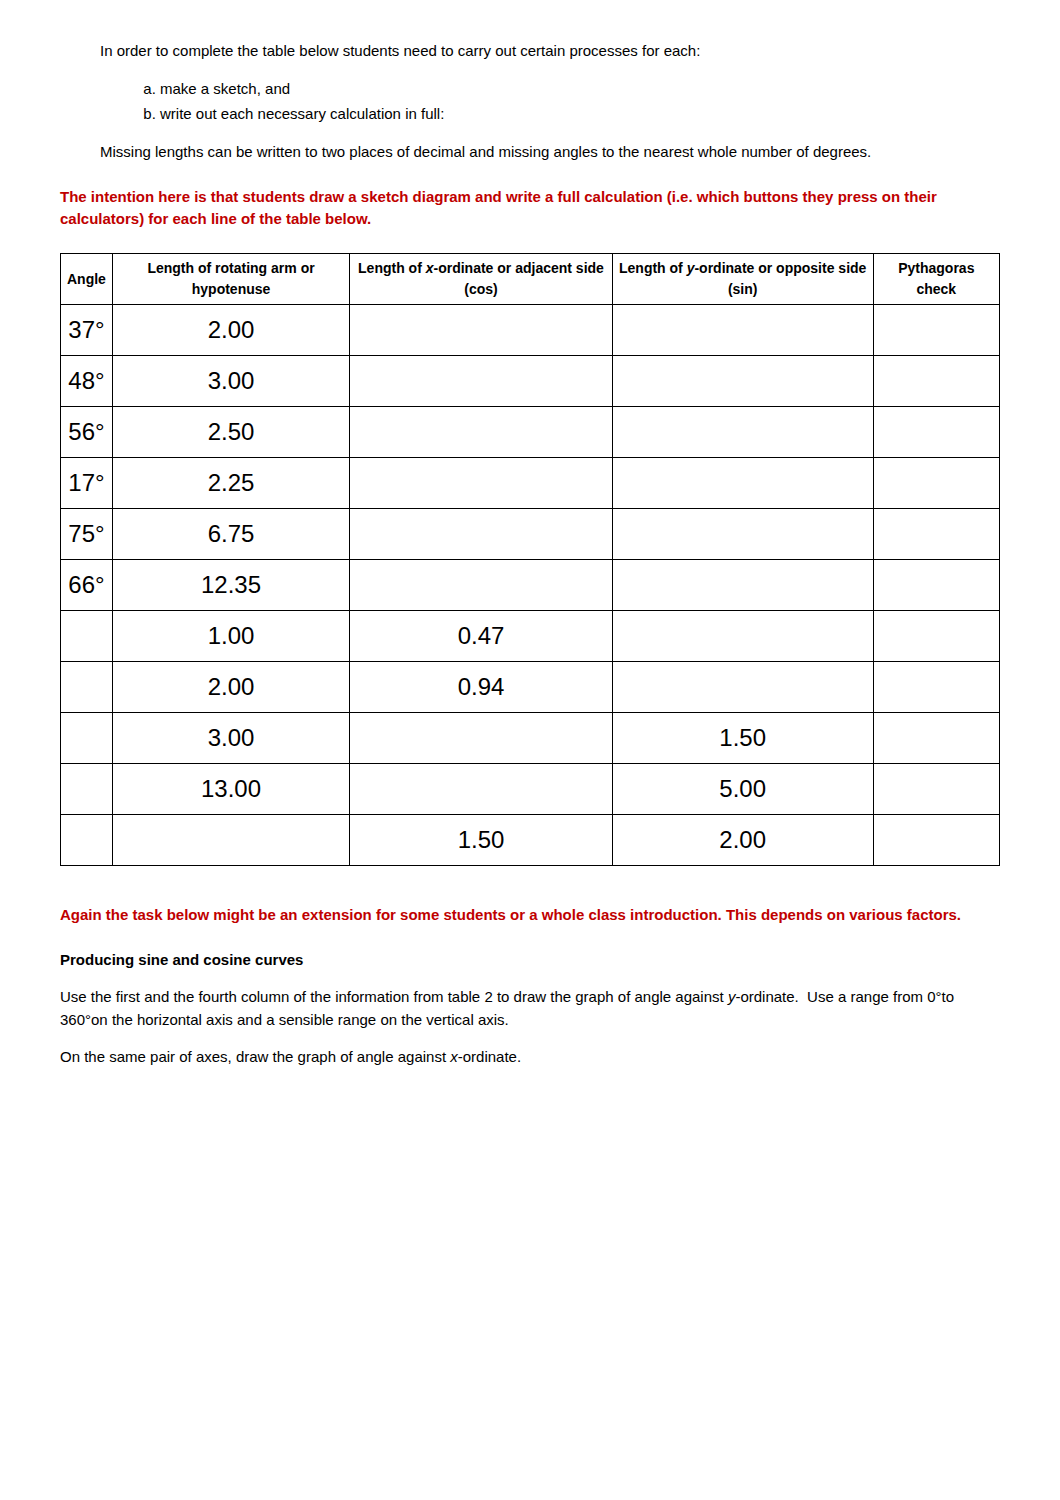In order to complete the table below students need to carry out certain processes for each:
make a sketch, and
write out each necessary calculation in full:
Missing lengths can be written to two places of decimal and missing angles to the nearest whole number of degrees.
The intention here is that students draw a sketch diagram and write a full calculation (i.e. which buttons they press on their calculators) for each line of the table below.
| Angle | Length of rotating arm or hypotenuse | Length of x -ordinate or adjacent side (cos) | Length of y -ordinate or opposite side (sin) | Pythagoras check |
| --- | --- | --- | --- | --- |
| 37° | 2.00 | | | |
| 48° | 3.00 | | | |
| 56° | 2.50 | | | |
| 17° | 2.25 | | | |
| 75° | 6.75 | | | |
| 66° | 12.35 | | | |
| | 1.00 | 0.47 | | |
| | 2.00 | 0.94 | | |
| | 3.00 | | 1.50 | |
| | 13.00 | | 5.00 | |
| | | 1.50 | 2.00 | |
Again the task below might be an extension for some students or a whole class introduction. This depends on various factors.
Producing sine and cosine curves
Use the first and the fourth column of the information from table 2 to draw the graph of angle against y-ordinate. Use a range from 0°to 360°on the horizontal axis and a sensible range on the vertical axis.
On the same pair of axes, draw the graph of angle against x-ordinate.